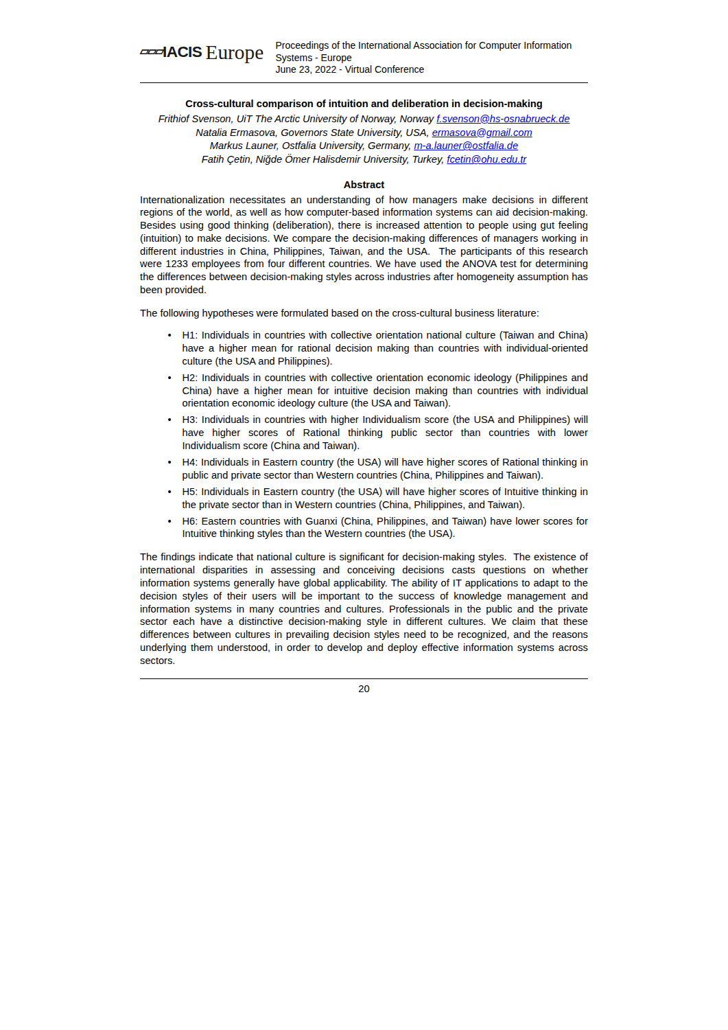▱▱▱IACIS Europe
Proceedings of the International Association for Computer Information Systems - Europe
June 23, 2022 - Virtual Conference
Cross-cultural comparison of intuition and deliberation in decision-making
Frithiof Svenson, UiT The Arctic University of Norway, Norway f.svenson@hs-osnabrueck.de
Natalia Ermasova, Governors State University, USA, ermasova@gmail.com
Markus Launer, Ostfalia University, Germany, m-a.launer@ostfalia.de
Fatih Çetin, Niğde Ömer Halisdemir University, Turkey, fcetin@ohu.edu.tr
Abstract
Internationalization necessitates an understanding of how managers make decisions in different regions of the world, as well as how computer-based information systems can aid decision-making. Besides using good thinking (deliberation), there is increased attention to people using gut feeling (intuition) to make decisions. We compare the decision-making differences of managers working in different industries in China, Philippines, Taiwan, and the USA. The participants of this research were 1233 employees from four different countries. We have used the ANOVA test for determining the differences between decision-making styles across industries after homogeneity assumption has been provided.
The following hypotheses were formulated based on the cross-cultural business literature:
H1: Individuals in countries with collective orientation national culture (Taiwan and China) have a higher mean for rational decision making than countries with individual-oriented culture (the USA and Philippines).
H2: Individuals in countries with collective orientation economic ideology (Philippines and China) have a higher mean for intuitive decision making than countries with individual orientation economic ideology culture (the USA and Taiwan).
H3: Individuals in countries with higher Individualism score (the USA and Philippines) will have higher scores of Rational thinking public sector than countries with lower Individualism score (China and Taiwan).
H4: Individuals in Eastern country (the USA) will have higher scores of Rational thinking in public and private sector than Western countries (China, Philippines and Taiwan).
H5: Individuals in Eastern country (the USA) will have higher scores of Intuitive thinking in the private sector than in Western countries (China, Philippines, and Taiwan).
H6: Eastern countries with Guanxi (China, Philippines, and Taiwan) have lower scores for Intuitive thinking styles than the Western countries (the USA).
The findings indicate that national culture is significant for decision-making styles. The existence of international disparities in assessing and conceiving decisions casts questions on whether information systems generally have global applicability. The ability of IT applications to adapt to the decision styles of their users will be important to the success of knowledge management and information systems in many countries and cultures. Professionals in the public and the private sector each have a distinctive decision-making style in different cultures. We claim that these differences between cultures in prevailing decision styles need to be recognized, and the reasons underlying them understood, in order to develop and deploy effective information systems across sectors.
20